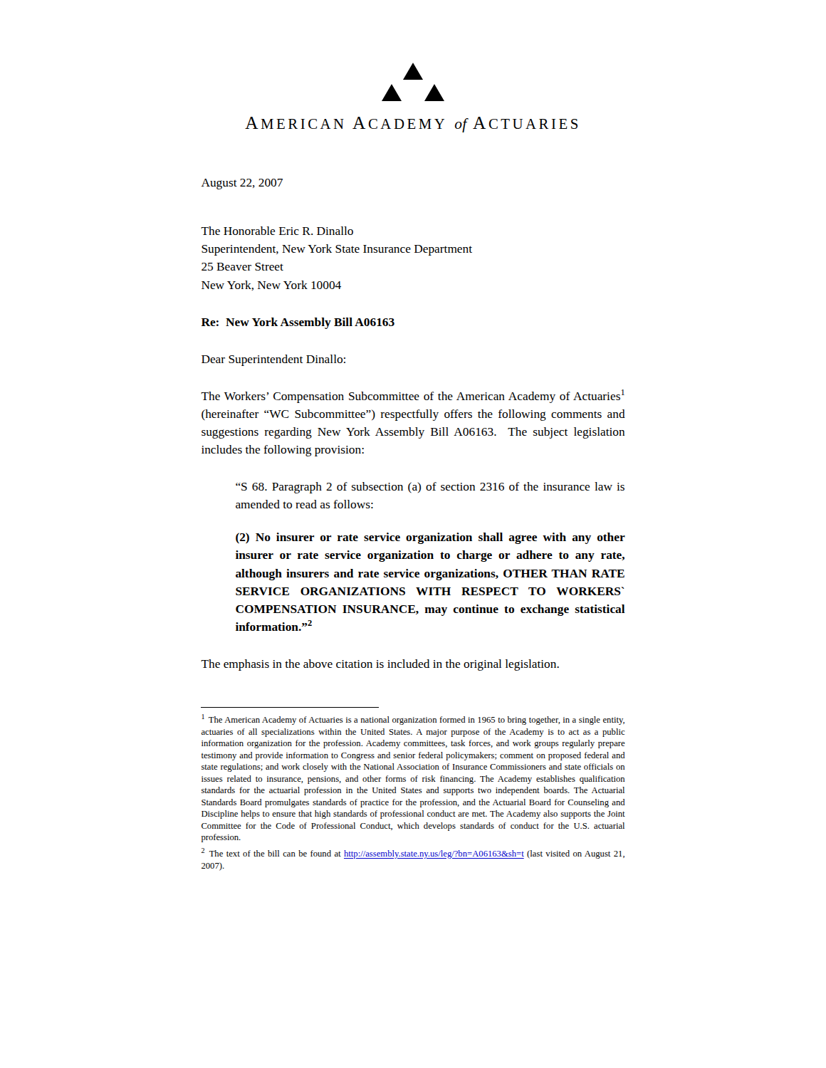AMERICAN ACADEMY of ACTUARIES
August 22, 2007
The Honorable Eric R. Dinallo
Superintendent, New York State Insurance Department
25 Beaver Street
New York, New York 10004
Re: New York Assembly Bill A06163
Dear Superintendent Dinallo:
The Workers’ Compensation Subcommittee of the American Academy of Actuaries1 (hereinafter “WC Subcommittee”) respectfully offers the following comments and suggestions regarding New York Assembly Bill A06163. The subject legislation includes the following provision:
“S 68. Paragraph 2 of subsection (a) of section 2316 of the insurance law is amended to read as follows:
(2) No insurer or rate service organization shall agree with any other insurer or rate service organization to charge or adhere to any rate, although insurers and rate service organizations, OTHER THAN RATE SERVICE ORGANIZATIONS WITH RESPECT TO WORKERS` COMPENSATION INSURANCE, may continue to exchange statistical information.”2
The emphasis in the above citation is included in the original legislation.
1 The American Academy of Actuaries is a national organization formed in 1965 to bring together, in a single entity, actuaries of all specializations within the United States. A major purpose of the Academy is to act as a public information organization for the profession. Academy committees, task forces, and work groups regularly prepare testimony and provide information to Congress and senior federal policymakers; comment on proposed federal and state regulations; and work closely with the National Association of Insurance Commissioners and state officials on issues related to insurance, pensions, and other forms of risk financing. The Academy establishes qualification standards for the actuarial profession in the United States and supports two independent boards. The Actuarial Standards Board promulgates standards of practice for the profession, and the Actuarial Board for Counseling and Discipline helps to ensure that high standards of professional conduct are met. The Academy also supports the Joint Committee for the Code of Professional Conduct, which develops standards of conduct for the U.S. actuarial profession.
2 The text of the bill can be found at http://assembly.state.ny.us/leg/?bn=A06163&sh=t (last visited on August 21, 2007).